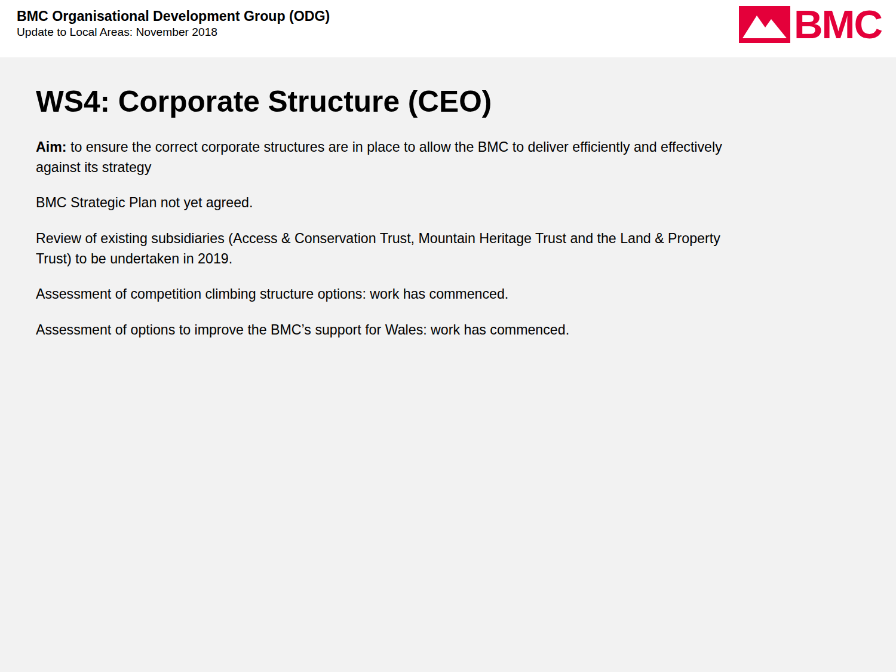BMC Organisational Development Group (ODG)
Update to Local Areas: November 2018
BMC
WS4: Corporate Structure (CEO)
Aim: to ensure the correct corporate structures are in place to allow the BMC to deliver efficiently and effectively against its strategy
BMC Strategic Plan not yet agreed.
Review of existing subsidiaries (Access & Conservation Trust, Mountain Heritage Trust and the Land & Property Trust) to be undertaken in 2019.
Assessment of competition climbing structure options: work has commenced.
Assessment of options to improve the BMC’s support for Wales: work has commenced.